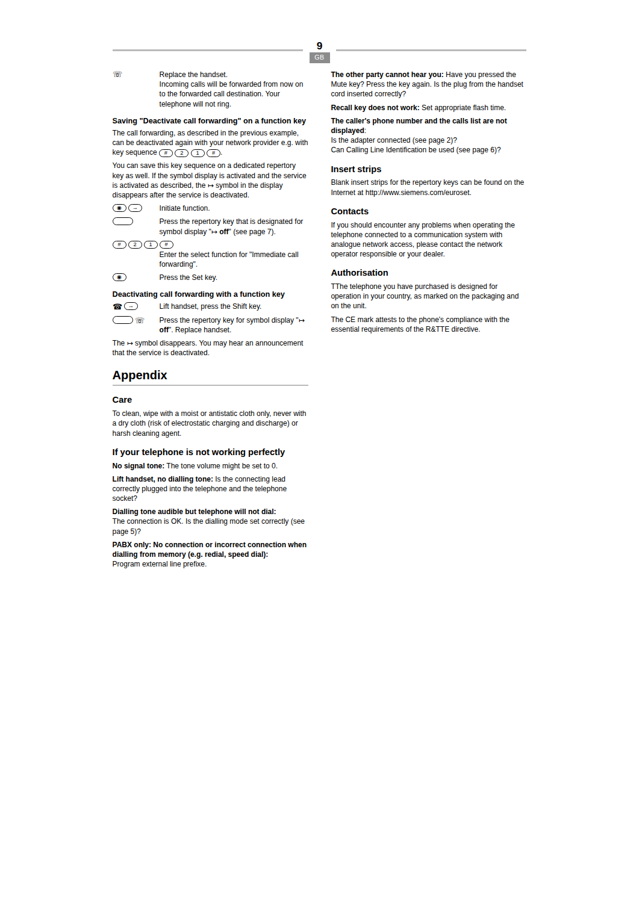9
GB
Replace the handset.
Incoming calls will be forwarded from now on to the forwarded call destination. Your telephone will not ring.
Saving "Deactivate call forwarding" on a function key
The call forwarding, as described in the previous example, can be deactivated again with your network provider e.g. with key sequence # 2 1 #.
You can save this key sequence on a dedicated repertory key as well. If the symbol display is activated and the service is activated as described, the ↦ symbol in the display disappears after the service is deactivated.
Initiate function.
Press the repertory key that is designated for symbol display "↦ off" (see page 7).
# 2 1 #
Enter the select function for "Immediate call forwarding".
Press the Set key.
Deactivating call forwarding with a function key
Lift handset, press the Shift key.
Press the repertory key for symbol display "↦ off". Replace handset.
The ↦ symbol disappears. You may hear an announcement that the service is deactivated.
Appendix
Care
To clean, wipe with a moist or antistatic cloth only, never with a dry cloth (risk of electrostatic charging and discharge) or harsh cleaning agent.
If your telephone is not working perfectly
No signal tone: The tone volume might be set to 0.
Lift handset, no dialling tone: Is the connecting lead correctly plugged into the telephone and the telephone socket?
Dialling tone audible but telephone will not dial:
The connection is OK. Is the dialling mode set correctly (see page 5)?
PABX only: No connection or incorrect connection when dialling from memory (e.g. redial, speed dial):
Program external line prefixe.
The other party cannot hear you: Have you pressed the Mute key? Press the key again. Is the plug from the handset cord inserted correctly?
Recall key does not work: Set appropriate flash time.
The caller's phone number and the calls list are not displayed:
Is the adapter connected (see page 2)?
Can Calling Line Identification be used (see page 6)?
Insert strips
Blank insert strips for the repertory keys can be found on the Internet at http://www.siemens.com/euroset.
Contacts
If you should encounter any problems when operating the telephone connected to a communication system with analogue network access, please contact the network operator responsible or your dealer.
Authorisation
TThe telephone you have purchased is designed for operation in your country, as marked on the packaging and on the unit.
The CE mark attests to the phone's compliance with the essential requirements of the R&TTE directive.